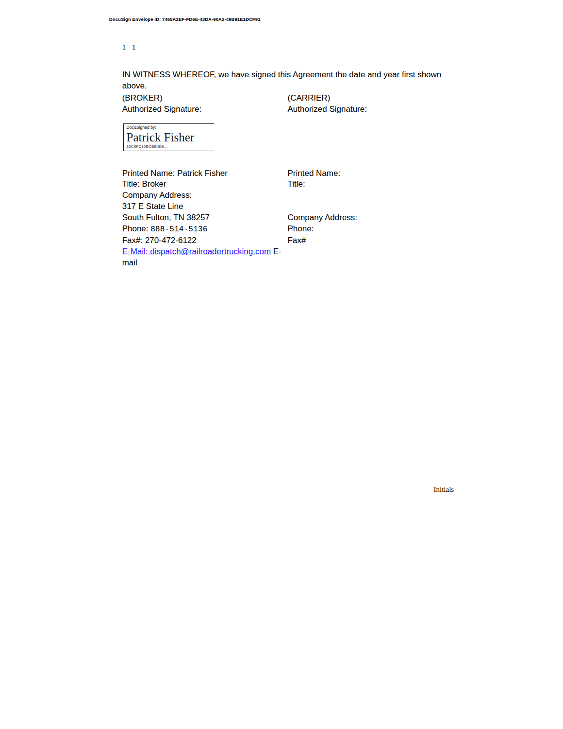DocuSign Envelope ID: 7465A2EF-FD6E-43DA-90A2-49B91E1DCF91
1 1
IN WITNESS WHEREOF, we have signed this Agreement the date and year first shown above.
| (BROKER) | (CARRIER) |
| Authorized Signature: DocuSigned by: Patrick Fisher 35C9FC10ECBE4D9... | Authorized Signature: |
| Printed Name: Patrick Fisher | Printed Name: |
| Title: Broker | Title: |
| Company Address: | |
| 317 E State Line | |
| South Fulton, TN 38257 | Company Address: |
| Phone: 888-514-5136 | Phone: |
| Fax#: 270-472-6122 | Fax# |
| E-Mail: dispatch@railroadertrucking.com E-mail | |
Initials